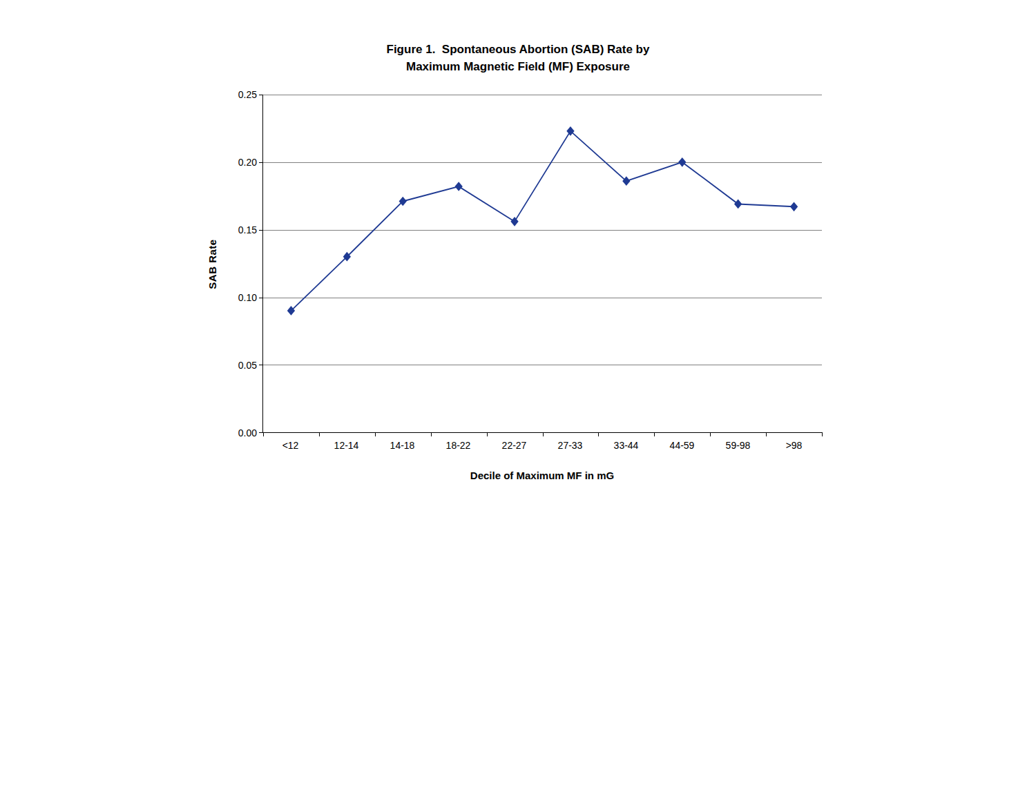Figure 1. Spontaneous Abortion (SAB) Rate by
Maximum Magnetic Field (MF) Exposure
SAB Rate
0.25
0.20
0.15
0.10
0.05
0.00
<12
12-14
14-18
18-22
22-27
27-33
33-44
44-59
59-98
>98
Decile of Maximum MF in mG